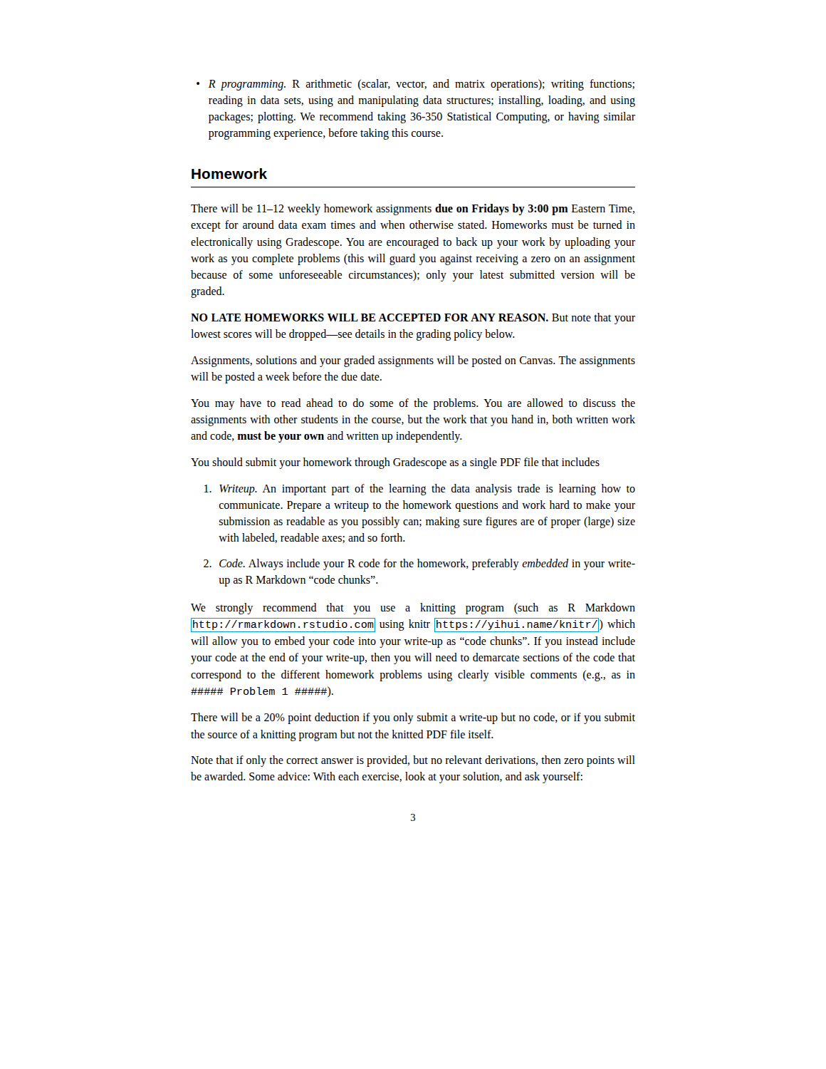R programming. R arithmetic (scalar, vector, and matrix operations); writing functions; reading in data sets, using and manipulating data structures; installing, loading, and using packages; plotting. We recommend taking 36-350 Statistical Computing, or having similar programming experience, before taking this course.
Homework
There will be 11–12 weekly homework assignments due on Fridays by 3:00 pm Eastern Time, except for around data exam times and when otherwise stated. Homeworks must be turned in electronically using Gradescope. You are encouraged to back up your work by uploading your work as you complete problems (this will guard you against receiving a zero on an assignment because of some unforeseeable circumstances); only your latest submitted version will be graded.
NO LATE HOMEWORKS WILL BE ACCEPTED FOR ANY REASON. But note that your lowest scores will be dropped—see details in the grading policy below.
Assignments, solutions and your graded assignments will be posted on Canvas. The assignments will be posted a week before the due date.
You may have to read ahead to do some of the problems. You are allowed to discuss the assignments with other students in the course, but the work that you hand in, both written work and code, must be your own and written up independently.
You should submit your homework through Gradescope as a single PDF file that includes
Writeup. An important part of the learning the data analysis trade is learning how to communicate. Prepare a writeup to the homework questions and work hard to make your submission as readable as you possibly can; making sure figures are of proper (large) size with labeled, readable axes; and so forth.
Code. Always include your R code for the homework, preferably embedded in your write-up as R Markdown “code chunks”.
We strongly recommend that you use a knitting program (such as R Markdown http://rmarkdown.rstudio.com using knitr https://yihui.name/knitr/) which will allow you to embed your code into your write-up as “code chunks”. If you instead include your code at the end of your write-up, then you will need to demarcate sections of the code that correspond to the different homework problems using clearly visible comments (e.g., as in ##### Problem 1 #####).
There will be a 20% point deduction if you only submit a write-up but no code, or if you submit the source of a knitting program but not the knitted PDF file itself.
Note that if only the correct answer is provided, but no relevant derivations, then zero points will be awarded. Some advice: With each exercise, look at your solution, and ask yourself:
3